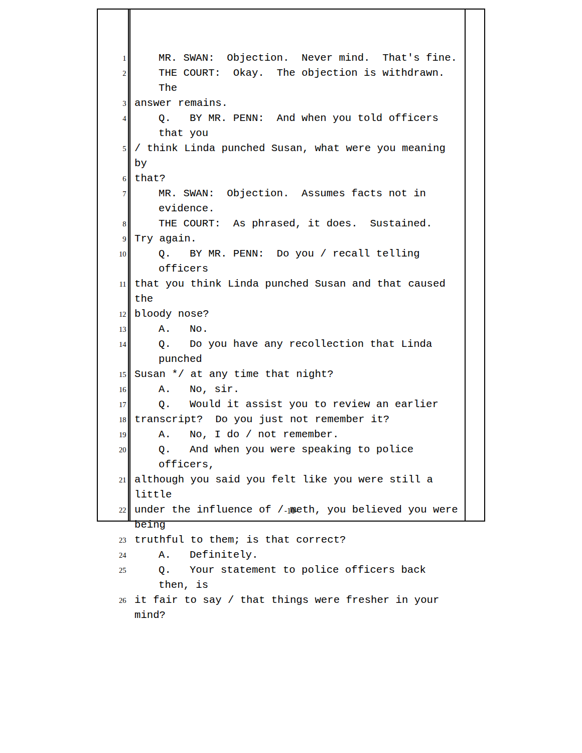MR. SWAN: Objection. Never mind. That's fine.
THE COURT: Okay. The objection is withdrawn. The
answer remains.
Q. BY MR. PENN: And when you told officers that you
/ think Linda punched Susan, what were you meaning by
that?
MR. SWAN: Objection. Assumes facts not in evidence.
THE COURT: As phrased, it does. Sustained.
Try again.
Q. BY MR. PENN: Do you / recall telling officers
that you think Linda punched Susan and that caused the
bloody nose?
A. No.
Q. Do you have any recollection that Linda punched
Susan */ at any time that night?
A. No, sir.
Q. Would it assist you to review an earlier
transcript? Do you just not remember it?
A. No, I do / not remember.
Q. And when you were speaking to police officers,
although you said you felt like you were still a little
under the influence of / meth, you believed you were being
truthful to them; is that correct?
A. Definitely.
Q. Your statement to police officers back then, is
it fair to say / that things were fresher in your mind?
-10-